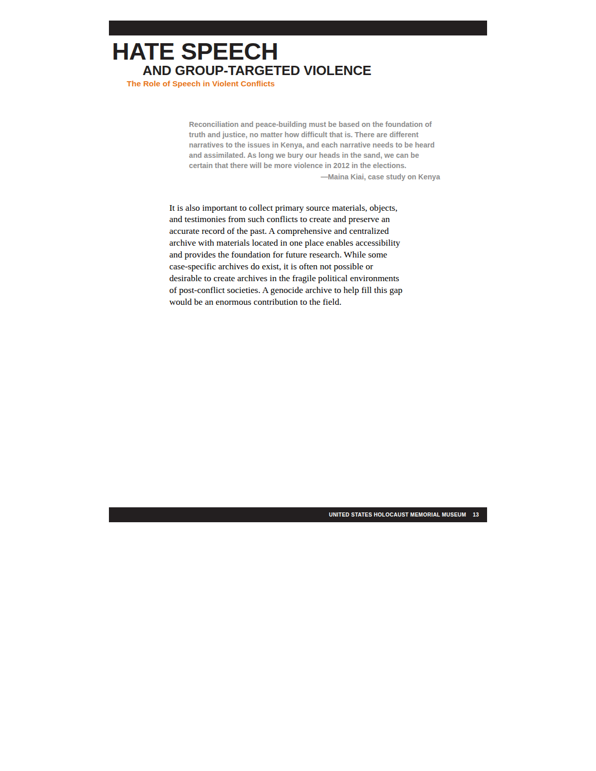Hate Speech
and Group-Targeted Violence
The Role of Speech in Violent Conflicts
Reconciliation and peace-building must be based on the foundation of truth and justice, no matter how difficult that is. There are different narratives to the issues in Kenya, and each narrative needs to be heard and assimilated. As long we bury our heads in the sand, we can be certain that there will be more violence in 2012 in the elections.
—Maina Kiai, case study on Kenya
It is also important to collect primary source materials, objects, and testimonies from such conflicts to create and preserve an accurate record of the past. A comprehensive and centralized archive with materials located in one place enables accessibility and provides the foundation for future research. While some case-specific archives do exist, it is often not possible or desirable to create archives in the fragile political environments of post-conflict societies. A genocide archive to help fill this gap would be an enormous contribution to the field.
United States Holocaust Memorial Museum 13